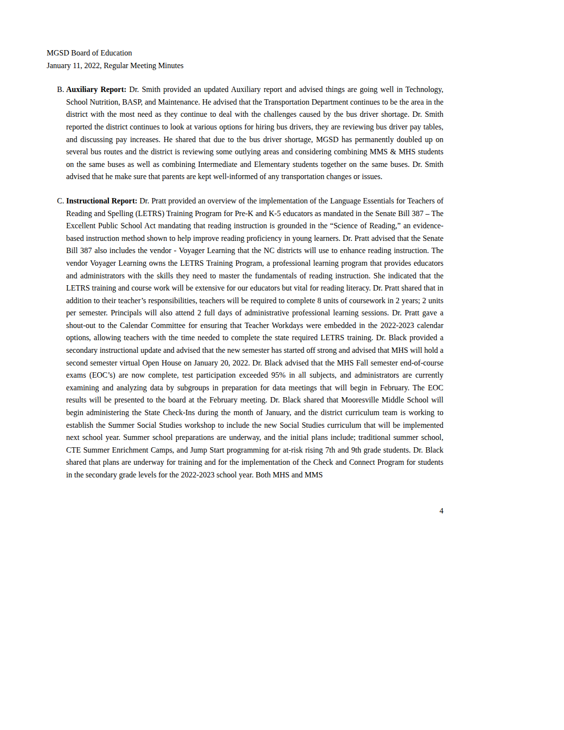MGSD Board of Education
January 11, 2022, Regular Meeting Minutes
Auxiliary Report: Dr. Smith provided an updated Auxiliary report and advised things are going well in Technology, School Nutrition, BASP, and Maintenance. He advised that the Transportation Department continues to be the area in the district with the most need as they continue to deal with the challenges caused by the bus driver shortage. Dr. Smith reported the district continues to look at various options for hiring bus drivers, they are reviewing bus driver pay tables, and discussing pay increases. He shared that due to the bus driver shortage, MGSD has permanently doubled up on several bus routes and the district is reviewing some outlying areas and considering combining MMS & MHS students on the same buses as well as combining Intermediate and Elementary students together on the same buses. Dr. Smith advised that he make sure that parents are kept well-informed of any transportation changes or issues.
Instructional Report: Dr. Pratt provided an overview of the implementation of the Language Essentials for Teachers of Reading and Spelling (LETRS) Training Program for Pre-K and K-5 educators as mandated in the Senate Bill 387 – The Excellent Public School Act mandating that reading instruction is grounded in the “Science of Reading,” an evidence-based instruction method shown to help improve reading proficiency in young learners. Dr. Pratt advised that the Senate Bill 387 also includes the vendor - Voyager Learning that the NC districts will use to enhance reading instruction. The vendor Voyager Learning owns the LETRS Training Program, a professional learning program that provides educators and administrators with the skills they need to master the fundamentals of reading instruction. She indicated that the LETRS training and course work will be extensive for our educators but vital for reading literacy. Dr. Pratt shared that in addition to their teacher’s responsibilities, teachers will be required to complete 8 units of coursework in 2 years; 2 units per semester. Principals will also attend 2 full days of administrative professional learning sessions. Dr. Pratt gave a shout-out to the Calendar Committee for ensuring that Teacher Workdays were embedded in the 2022-2023 calendar options, allowing teachers with the time needed to complete the state required LETRS training. Dr. Black provided a secondary instructional update and advised that the new semester has started off strong and advised that MHS will hold a second semester virtual Open House on January 20, 2022. Dr. Black advised that the MHS Fall semester end-of-course exams (EOC’s) are now complete, test participation exceeded 95% in all subjects, and administrators are currently examining and analyzing data by subgroups in preparation for data meetings that will begin in February. The EOC results will be presented to the board at the February meeting. Dr. Black shared that Mooresville Middle School will begin administering the State Check-Ins during the month of January, and the district curriculum team is working to establish the Summer Social Studies workshop to include the new Social Studies curriculum that will be implemented next school year. Summer school preparations are underway, and the initial plans include; traditional summer school, CTE Summer Enrichment Camps, and Jump Start programming for at-risk rising 7th and 9th grade students. Dr. Black shared that plans are underway for training and for the implementation of the Check and Connect Program for students in the secondary grade levels for the 2022-2023 school year. Both MHS and MMS
4